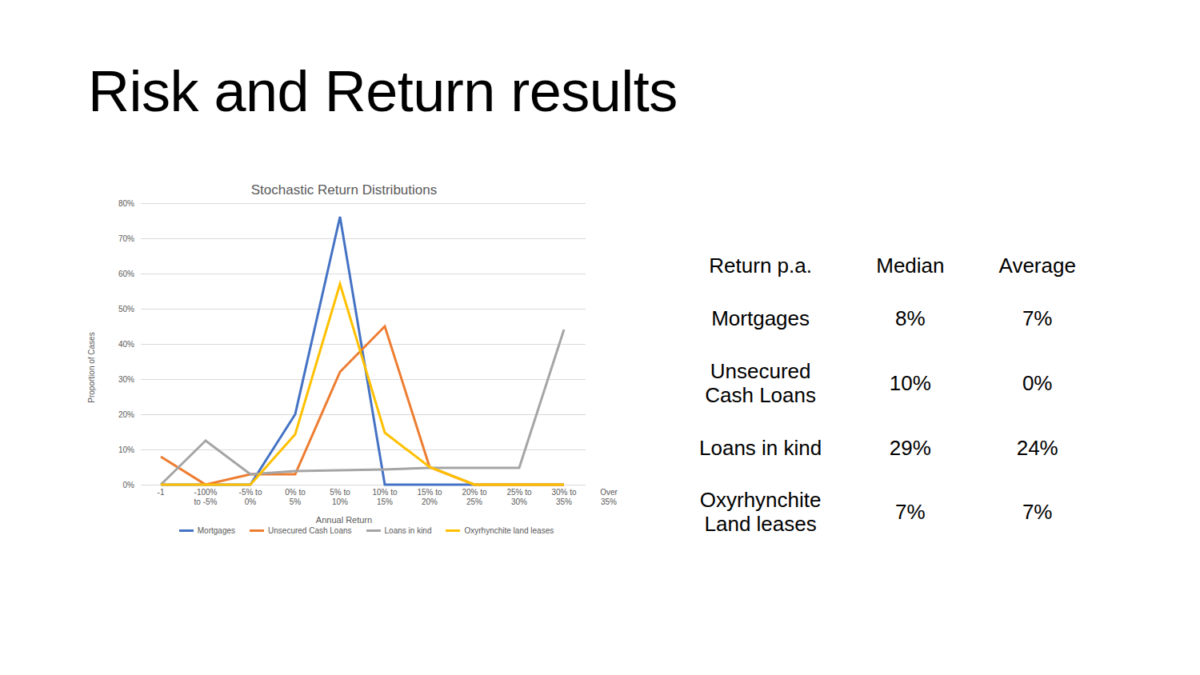Risk and Return results
Stochastic Return Distributions
Proportion of Cases
80% 70% 60% 50% 40% 30% 20% 10% 0%
-1 -100%
to -5% -5% to
0% 0% to
5% 5% to
10% 10% to
15% 15% to
20% 20% to
25% 25% to
30% 30% to
35% Over
35%
Annual Return
Mortgages Unsecured Cash Loans Loans in kind Oxyrhynchite land leases
| Return p.a. | Median | Average |
| --- | --- | --- |
| Mortgages | 8% | 7% |
| Unsecured Cash Loans | 10% | 0% |
| Loans in kind | 29% | 24% |
| Oxyrhynchite Land leases | 7% | 7% |